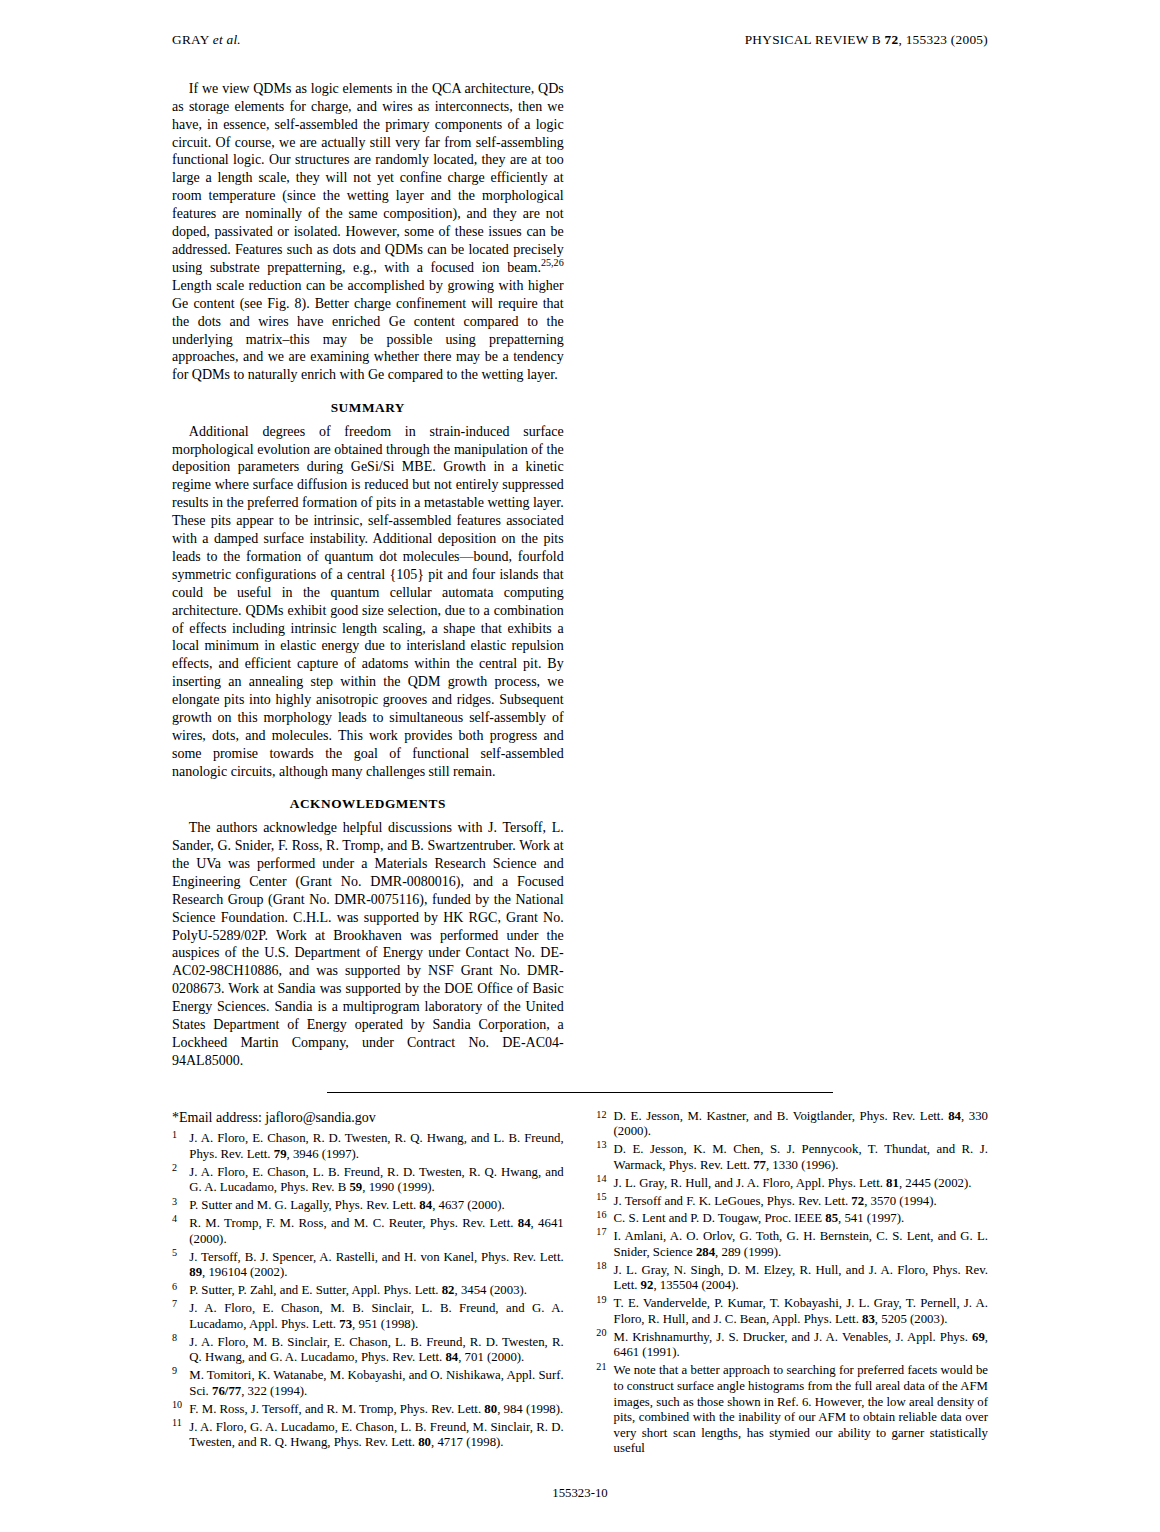GRAY et al.
PHYSICAL REVIEW B 72, 155323 (2005)
If we view QDMs as logic elements in the QCA architecture, QDs as storage elements for charge, and wires as interconnects, then we have, in essence, self-assembled the primary components of a logic circuit. Of course, we are actually still very far from self-assembling functional logic. Our structures are randomly located, they are at too large a length scale, they will not yet confine charge efficiently at room temperature (since the wetting layer and the morphological features are nominally of the same composition), and they are not doped, passivated or isolated. However, some of these issues can be addressed. Features such as dots and QDMs can be located precisely using substrate prepatterning, e.g., with a focused ion beam.25,26 Length scale reduction can be accomplished by growing with higher Ge content (see Fig. 8). Better charge confinement will require that the dots and wires have enriched Ge content compared to the underlying matrix–this may be possible using prepatterning approaches, and we are examining whether there may be a tendency for QDMs to naturally enrich with Ge compared to the wetting layer.
SUMMARY
Additional degrees of freedom in strain-induced surface morphological evolution are obtained through the manipulation of the deposition parameters during GeSi/Si MBE. Growth in a kinetic regime where surface diffusion is reduced but not entirely suppressed results in the preferred formation of pits in a metastable wetting layer. These pits appear to be intrinsic, self-assembled features associated with a damped surface instability. Additional deposition on the pits leads to the formation of quantum dot molecules—bound, fourfold symmetric configurations of a central {105} pit and four islands that could be useful in the quantum cellular automata computing architecture. QDMs exhibit good size selection, due to a combination of effects including intrinsic length scaling, a shape that exhibits a local minimum in elastic energy due to interisland elastic repulsion effects, and efficient capture of adatoms within the central pit. By inserting an annealing step within the QDM growth process, we elongate pits into highly anisotropic grooves and ridges. Subsequent growth on this morphology leads to simultaneous self-assembly of wires, dots, and molecules. This work provides both progress and some promise towards the goal of functional self-assembled nanologic circuits, although many challenges still remain.
ACKNOWLEDGMENTS
The authors acknowledge helpful discussions with J. Tersoff, L. Sander, G. Snider, F. Ross, R. Tromp, and B. Swartzentruber. Work at the UVa was performed under a Materials Research Science and Engineering Center (Grant No. DMR-0080016), and a Focused Research Group (Grant No. DMR-0075116), funded by the National Science Foundation. C.H.L. was supported by HK RGC, Grant No. PolyU-5289/02P. Work at Brookhaven was performed under the auspices of the U.S. Department of Energy under Contact No. DE-AC02-98CH10886, and was supported by NSF Grant No. DMR-0208673. Work at Sandia was supported by the DOE Office of Basic Energy Sciences. Sandia is a multiprogram laboratory of the United States Department of Energy operated by Sandia Corporation, a Lockheed Martin Company, under Contract No. DE-AC04-94AL85000.
*Email address: jafloro@sandia.gov
J. A. Floro, E. Chason, R. D. Twesten, R. Q. Hwang, and L. B. Freund, Phys. Rev. Lett. 79, 3946 (1997).
J. A. Floro, E. Chason, L. B. Freund, R. D. Twesten, R. Q. Hwang, and G. A. Lucadamo, Phys. Rev. B 59, 1990 (1999).
P. Sutter and M. G. Lagally, Phys. Rev. Lett. 84, 4637 (2000).
R. M. Tromp, F. M. Ross, and M. C. Reuter, Phys. Rev. Lett. 84, 4641 (2000).
J. Tersoff, B. J. Spencer, A. Rastelli, and H. von Kanel, Phys. Rev. Lett. 89, 196104 (2002).
P. Sutter, P. Zahl, and E. Sutter, Appl. Phys. Lett. 82, 3454 (2003).
J. A. Floro, E. Chason, M. B. Sinclair, L. B. Freund, and G. A. Lucadamo, Appl. Phys. Lett. 73, 951 (1998).
J. A. Floro, M. B. Sinclair, E. Chason, L. B. Freund, R. D. Twesten, R. Q. Hwang, and G. A. Lucadamo, Phys. Rev. Lett. 84, 701 (2000).
M. Tomitori, K. Watanabe, M. Kobayashi, and O. Nishikawa, Appl. Surf. Sci. 76/77, 322 (1994).
F. M. Ross, J. Tersoff, and R. M. Tromp, Phys. Rev. Lett. 80, 984 (1998).
J. A. Floro, G. A. Lucadamo, E. Chason, L. B. Freund, M. Sinclair, R. D. Twesten, and R. Q. Hwang, Phys. Rev. Lett. 80, 4717 (1998).
D. E. Jesson, M. Kastner, and B. Voigtlander, Phys. Rev. Lett. 84, 330 (2000).
D. E. Jesson, K. M. Chen, S. J. Pennycook, T. Thundat, and R. J. Warmack, Phys. Rev. Lett. 77, 1330 (1996).
J. L. Gray, R. Hull, and J. A. Floro, Appl. Phys. Lett. 81, 2445 (2002).
J. Tersoff and F. K. LeGoues, Phys. Rev. Lett. 72, 3570 (1994).
C. S. Lent and P. D. Tougaw, Proc. IEEE 85, 541 (1997).
I. Amlani, A. O. Orlov, G. Toth, G. H. Bernstein, C. S. Lent, and G. L. Snider, Science 284, 289 (1999).
J. L. Gray, N. Singh, D. M. Elzey, R. Hull, and J. A. Floro, Phys. Rev. Lett. 92, 135504 (2004).
T. E. Vandervelde, P. Kumar, T. Kobayashi, J. L. Gray, T. Pernell, J. A. Floro, R. Hull, and J. C. Bean, Appl. Phys. Lett. 83, 5205 (2003).
M. Krishnamurthy, J. S. Drucker, and J. A. Venables, J. Appl. Phys. 69, 6461 (1991).
We note that a better approach to searching for preferred facets would be to construct surface angle histograms from the full areal data of the AFM images, such as those shown in Ref. 6. However, the low areal density of pits, combined with the inability of our AFM to obtain reliable data over very short scan lengths, has stymied our ability to garner statistically useful
155323-10